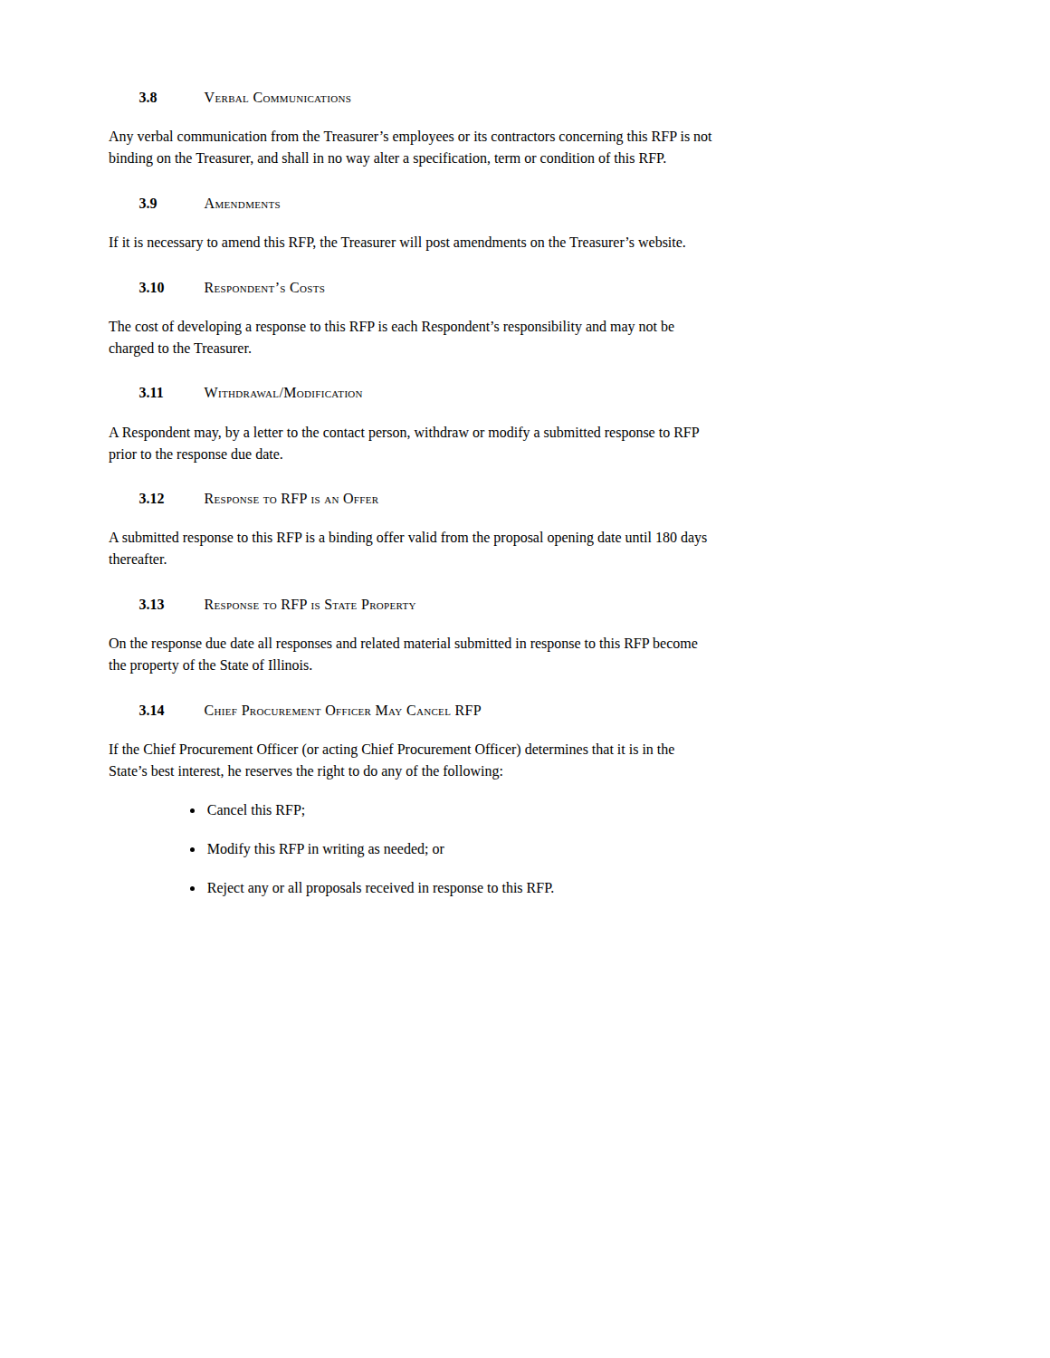3.8 Verbal Communications
Any verbal communication from the Treasurer’s employees or its contractors concerning this RFP is not binding on the Treasurer, and shall in no way alter a specification, term or condition of this RFP.
3.9 Amendments
If it is necessary to amend this RFP, the Treasurer will post amendments on the Treasurer’s website.
3.10 Respondent’s Costs
The cost of developing a response to this RFP is each Respondent’s responsibility and may not be charged to the Treasurer.
3.11 Withdrawal/Modification
A Respondent may, by a letter to the contact person, withdraw or modify a submitted response to RFP prior to the response due date.
3.12 Response to RFP is an Offer
A submitted response to this RFP is a binding offer valid from the proposal opening date until 180 days thereafter.
3.13 Response to RFP is State Property
On the response due date all responses and related material submitted in response to this RFP become the property of the State of Illinois.
3.14 Chief Procurement Officer May Cancel RFP
If the Chief Procurement Officer (or acting Chief Procurement Officer) determines that it is in the State’s best interest, he reserves the right to do any of the following:
Cancel this RFP;
Modify this RFP in writing as needed; or
Reject any or all proposals received in response to this RFP.